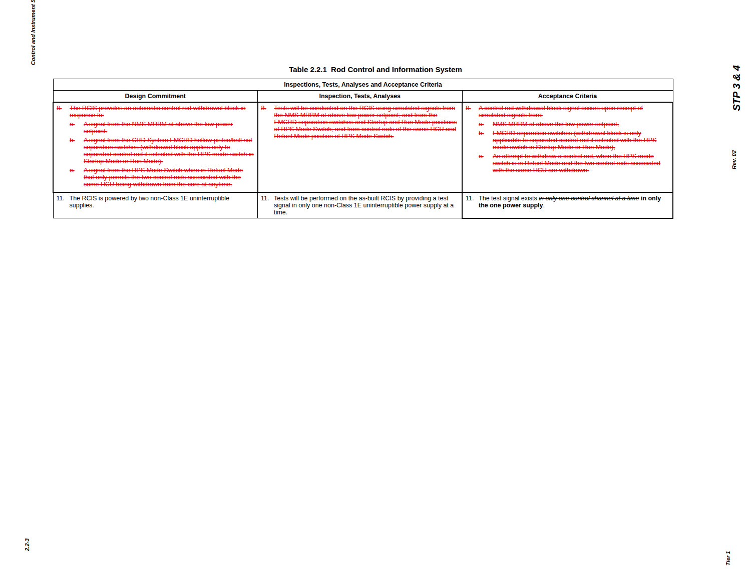Control and Instrument Systems
STP 3 & 4
Rev. 02
Tier 1
2.2-3
Table 2.2.1 Rod Control and Information System
| Inspections, Tests, Analyses and Acceptance Criteria |
| --- |
| Design Commitment | Inspection, Tests, Analyses | Acceptance Criteria |
| 8. The RCIS provides an automatic control rod withdrawal block in response to: a. A signal from the NMS MRBM at above the low power setpoint. b. A signal from the CRD System FMCRD hollow piston/ball nut separation switches (withdrawal block applies only to separated control rod if selected with the RPS mode switch in Startup Mode or Run Mode). c. A signal from the RPS Mode Switch when in Refuel Mode that only permits the two control rods associated with the same HCU being withdrawn from the core at anytime. | 8. Tests will be conducted on the RCIS using simulated signals from the NMS MRBM at above low power setpoint; and from the FMCRD separation switches and Startup and Run Mode positions of RPS Mode Switch; and from control rods of the same HCU and Refuel Mode position of RPS Mode Switch. | 8. A control rod withdrawal block signal occurs upon receipt of simulated signals from: a. NMS MRBM at above the low power setpoint, b. FMCRD separation switches (withdrawal block is only applicable to separated control rod if selected with the RPS mode switch in Startup Mode or Run Mode), c. An attempt to withdraw a control rod, when the RPS mode switch is in Refuel Mode and the two control rods associated with the same HCU are withdrawn. |
| 11. The RCIS is powered by two non-Class 1E uninterruptible supplies. | 11. Tests will be performed on the as-built RCIS by providing a test signal in only one non-Class 1E uninterruptible power supply at a time. | 11. The test signal exists in only one control channel at a time in only the one power supply . |